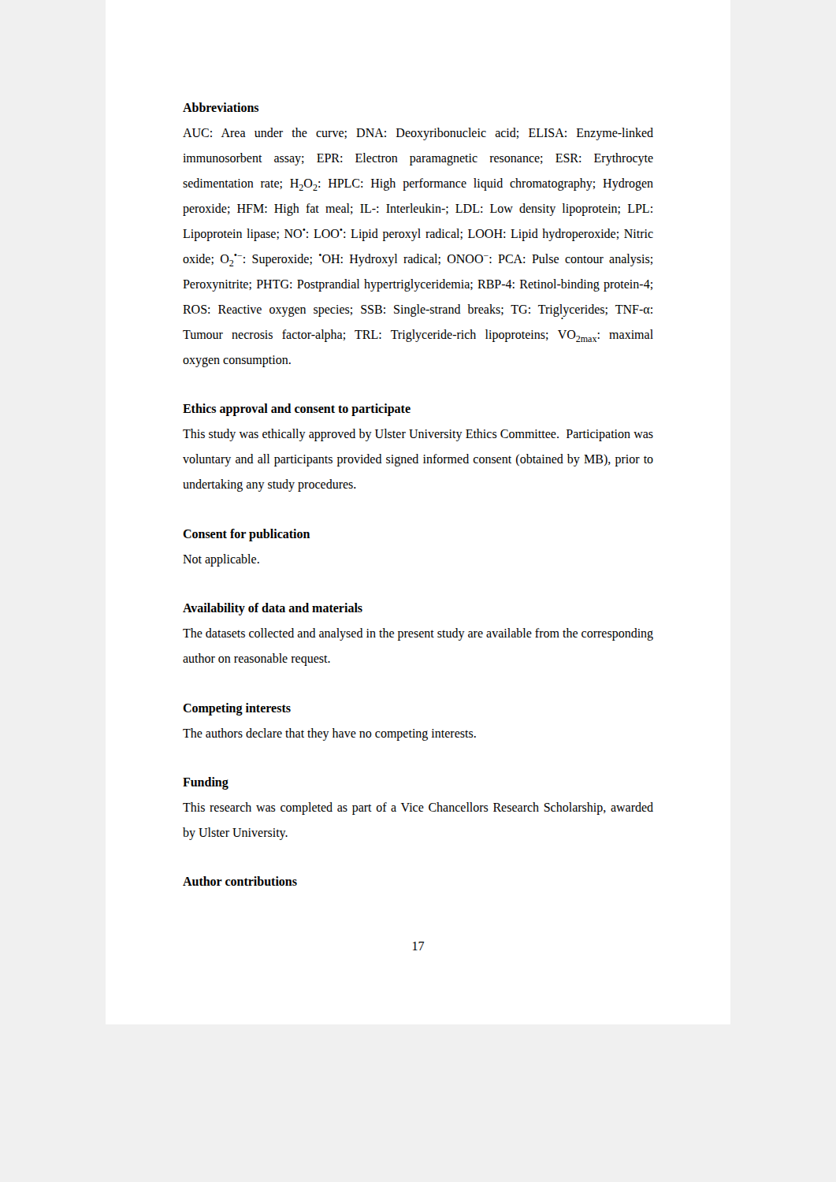Abbreviations
AUC: Area under the curve; DNA: Deoxyribonucleic acid; ELISA: Enzyme-linked immunosorbent assay; EPR: Electron paramagnetic resonance; ESR: Erythrocyte sedimentation rate; H2O2: HPLC: High performance liquid chromatography; Hydrogen peroxide; HFM: High fat meal; IL-: Interleukin-; LDL: Low density lipoprotein; LPL: Lipoprotein lipase; NO•: LOO•: Lipid peroxyl radical; LOOH: Lipid hydroperoxide; Nitric oxide; O2•−: Superoxide; •OH: Hydroxyl radical; ONOO−: PCA: Pulse contour analysis; Peroxynitrite; PHTG: Postprandial hypertriglyceridemia; RBP-4: Retinol-binding protein-4; ROS: Reactive oxygen species; SSB: Single-strand breaks; TG: Triglycerides; TNF-α: Tumour necrosis factor-alpha; TRL: Triglyceride-rich lipoproteins; VO2max: maximal oxygen consumption.
Ethics approval and consent to participate
This study was ethically approved by Ulster University Ethics Committee. Participation was voluntary and all participants provided signed informed consent (obtained by MB), prior to undertaking any study procedures.
Consent for publication
Not applicable.
Availability of data and materials
The datasets collected and analysed in the present study are available from the corresponding author on reasonable request.
Competing interests
The authors declare that they have no competing interests.
Funding
This research was completed as part of a Vice Chancellors Research Scholarship, awarded by Ulster University.
Author contributions
17